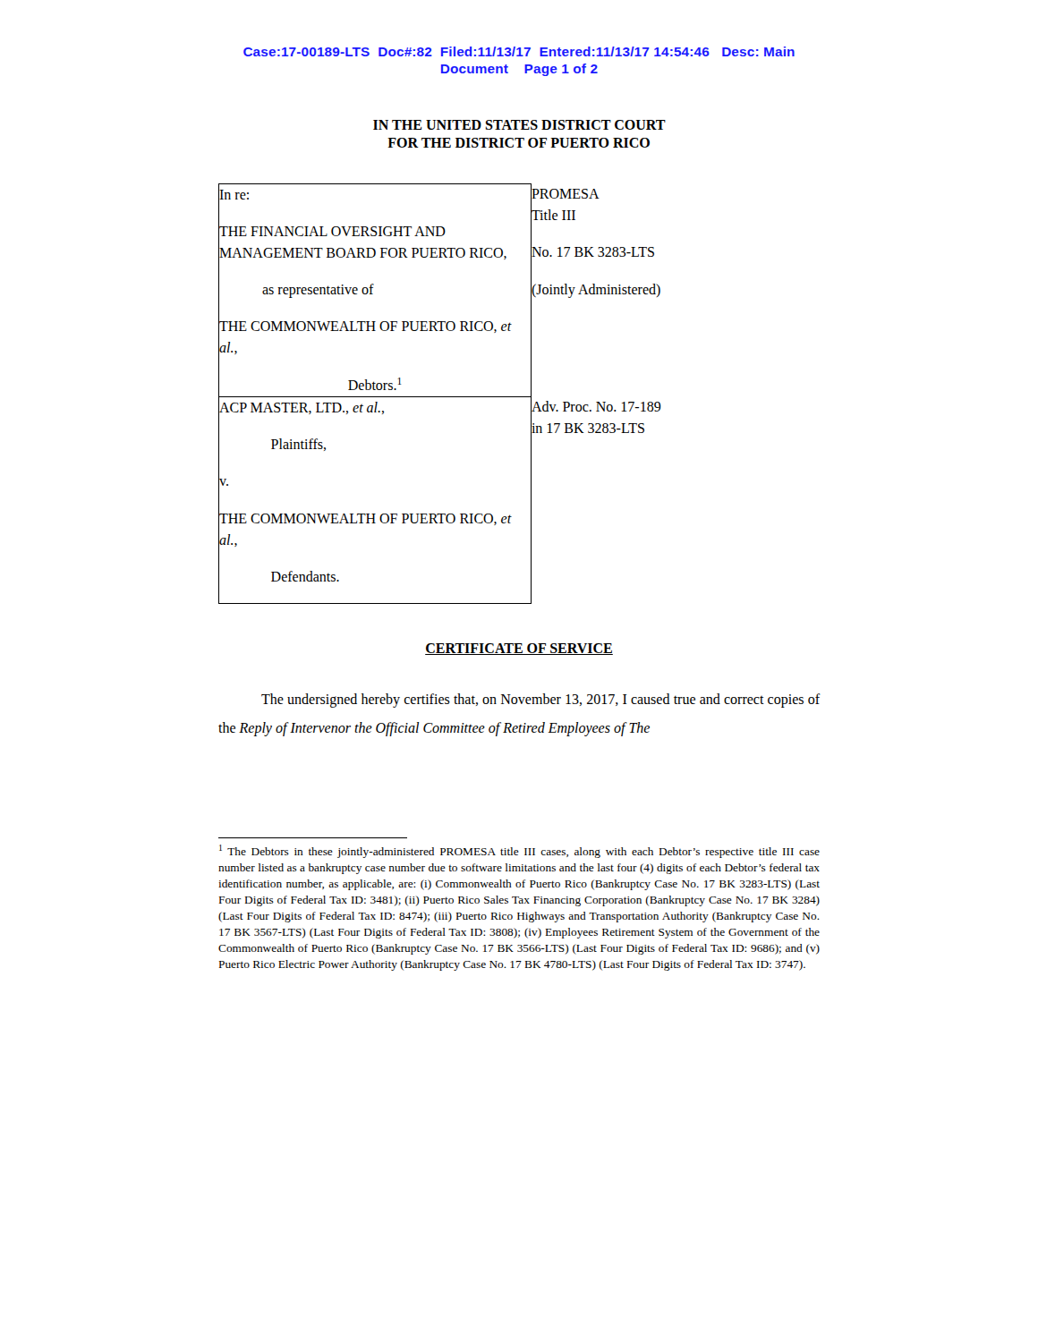Case:17-00189-LTS Doc#:82 Filed:11/13/17 Entered:11/13/17 14:54:46 Desc: Main
Document Page 1 of 2
IN THE UNITED STATES DISTRICT COURT
FOR THE DISTRICT OF PUERTO RICO
| In re: THE FINANCIAL OVERSIGHT AND MANAGEMENT BOARD FOR PUERTO RICO, as representative of THE COMMONWEALTH OF PUERTO RICO, et al. , Debtors. 1 | PROMESA Title III No. 17 BK 3283-LTS (Jointly Administered) |
| ACP MASTER, LTD., et al. , Plaintiffs, v. THE COMMONWEALTH OF PUERTO RICO, et al. , Defendants. | Adv. Proc. No. 17-189 in 17 BK 3283-LTS |
CERTIFICATE OF SERVICE
The undersigned hereby certifies that, on November 13, 2017, I caused true and correct copies of the Reply of Intervenor the Official Committee of Retired Employees of The
1 The Debtors in these jointly-administered PROMESA title III cases, along with each Debtor’s respective title III case number listed as a bankruptcy case number due to software limitations and the last four (4) digits of each Debtor’s federal tax identification number, as applicable, are: (i) Commonwealth of Puerto Rico (Bankruptcy Case No. 17 BK 3283-LTS) (Last Four Digits of Federal Tax ID: 3481); (ii) Puerto Rico Sales Tax Financing Corporation (Bankruptcy Case No. 17 BK 3284) (Last Four Digits of Federal Tax ID: 8474); (iii) Puerto Rico Highways and Transportation Authority (Bankruptcy Case No. 17 BK 3567-LTS) (Last Four Digits of Federal Tax ID: 3808); (iv) Employees Retirement System of the Government of the Commonwealth of Puerto Rico (Bankruptcy Case No. 17 BK 3566-LTS) (Last Four Digits of Federal Tax ID: 9686); and (v) Puerto Rico Electric Power Authority (Bankruptcy Case No. 17 BK 4780-LTS) (Last Four Digits of Federal Tax ID: 3747).